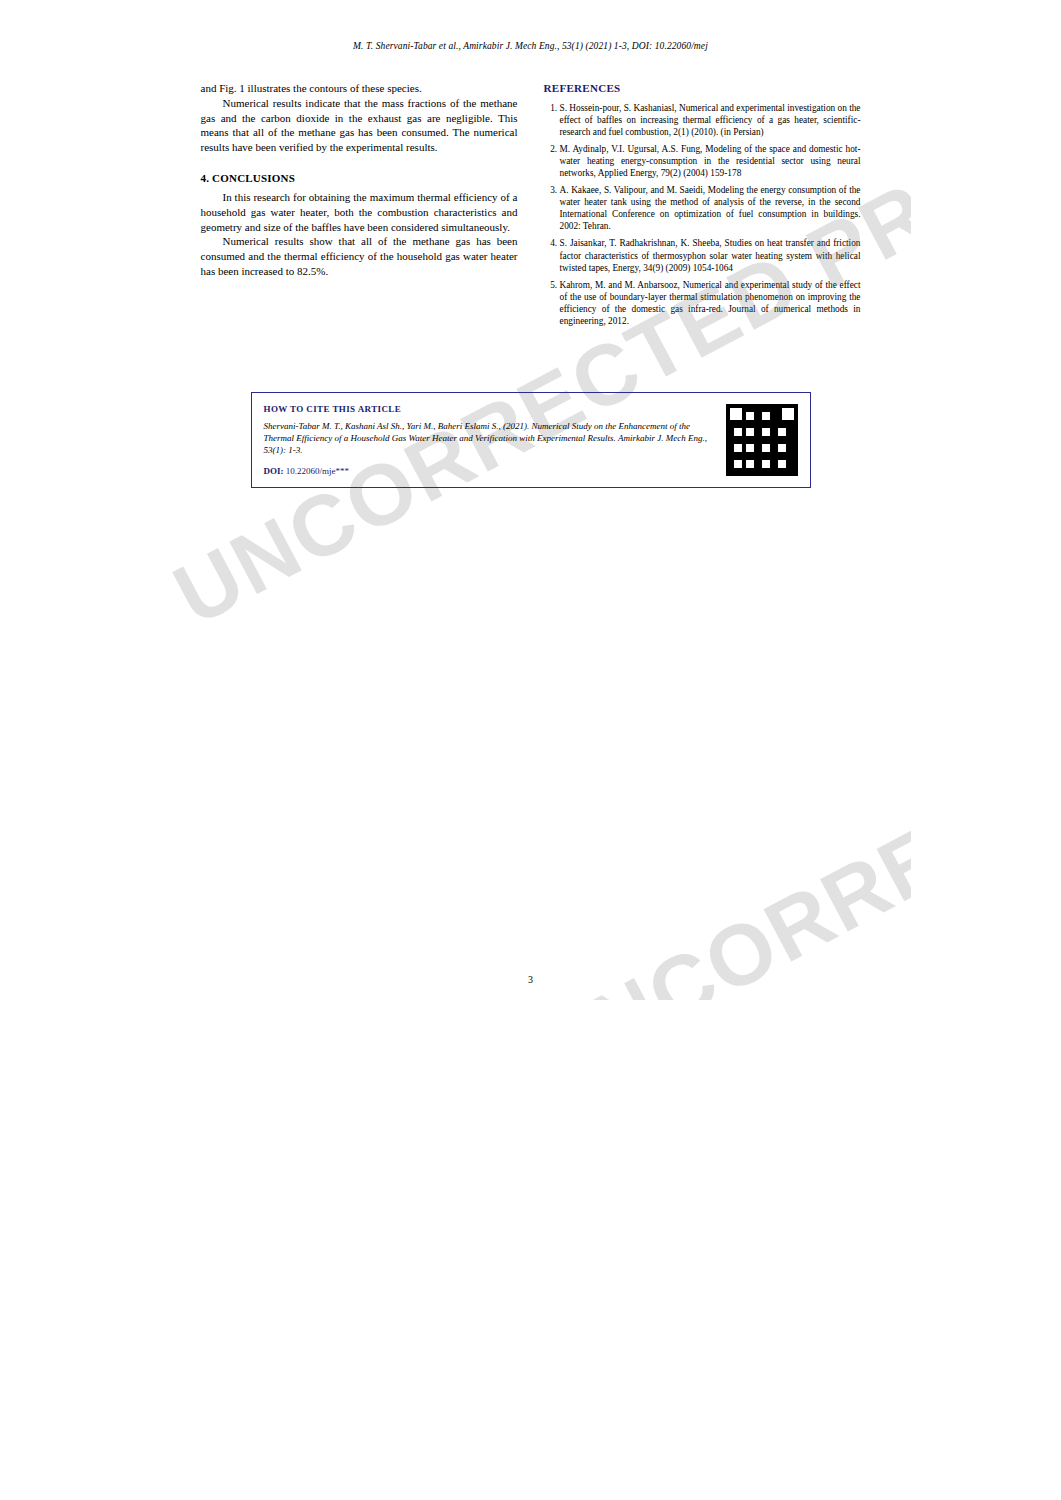UNCORRECTED PROOF UNCORRECTED PROOF
M. T. Shervani-Tabar et al., Amirkabir J. Mech Eng., 53(1) (2021) 1-3, DOI: 10.22060/mej
and Fig. 1 illustrates the contours of these species.
Numerical results indicate that the mass fractions of the methane gas and the carbon dioxide in the exhaust gas are negligible. This means that all of the methane gas has been consumed. The numerical results have been verified by the experimental results.
4. Conclusions
In this research for obtaining the maximum thermal efficiency of a household gas water heater, both the combustion characteristics and geometry and size of the baffles have been considered simultaneously.
Numerical results show that all of the methane gas has been consumed and the thermal efficiency of the household gas water heater has been increased to 82.5%.
REFERENCES
S. Hossein-pour, S. Kashaniasl, Numerical and experimental investigation on the effect of baffles on increasing thermal efficiency of a gas heater, scientific-research and fuel combustion, 2(1) (2010). (in Persian)
M. Aydinalp, V.I. Ugursal, A.S. Fung, Modeling of the space and domestic hot-water heating energy-consumption in the residential sector using neural networks, Applied Energy, 79(2) (2004) 159-178
A. Kakaee, S. Valipour, and M. Saeidi, Modeling the energy consumption of the water heater tank using the method of analysis of the reverse, in the second International Conference on optimization of fuel consumption in buildings. 2002: Tehran.
S. Jaisankar, T. Radhakrishnan, K. Sheeba, Studies on heat transfer and friction factor characteristics of thermosyphon solar water heating system with helical twisted tapes, Energy, 34(9) (2009) 1054-1064
Kahrom, M. and M. Anbarsooz, Numerical and experimental study of the effect of the use of boundary-layer thermal stimulation phenomenon on improving the efficiency of the domestic gas infra-red. Journal of numerical methods in engineering, 2012.
HOW TO CITE THIS ARTICLE
Shervani-Tabar M. T., Kashani Asl Sh., Yari M., Baheri Eslami S., (2021). Numerical Study on the Enhancement of the Thermal Efficiency of a Household Gas Water Heater and Verification with Experimental Results. Amirkabir J. Mech Eng., 53(1): 1-3.
DOI: 10.22060/mje***
3